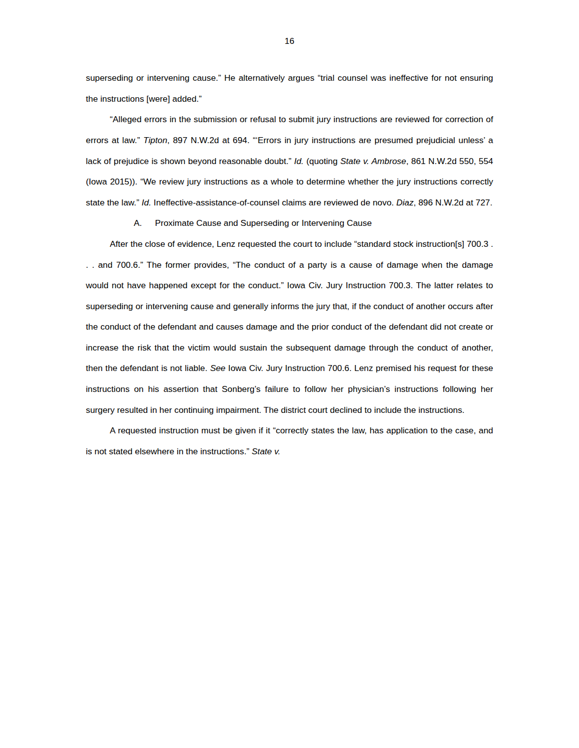16
superseding or intervening cause.” He alternatively argues “trial counsel was ineffective for not ensuring the instructions [were] added.”
“Alleged errors in the submission or refusal to submit jury instructions are reviewed for correction of errors at law.” Tipton, 897 N.W.2d at 694. “‘Errors in jury instructions are presumed prejudicial unless’ a lack of prejudice is shown beyond reasonable doubt.” Id. (quoting State v. Ambrose, 861 N.W.2d 550, 554 (Iowa 2015)). “We review jury instructions as a whole to determine whether the jury instructions correctly state the law.” Id. Ineffective-assistance-of-counsel claims are reviewed de novo. Diaz, 896 N.W.2d at 727.
A. Proximate Cause and Superseding or Intervening Cause
After the close of evidence, Lenz requested the court to include “standard stock instruction[s] 700.3 . . . and 700.6.” The former provides, “The conduct of a party is a cause of damage when the damage would not have happened except for the conduct.” Iowa Civ. Jury Instruction 700.3. The latter relates to superseding or intervening cause and generally informs the jury that, if the conduct of another occurs after the conduct of the defendant and causes damage and the prior conduct of the defendant did not create or increase the risk that the victim would sustain the subsequent damage through the conduct of another, then the defendant is not liable. See Iowa Civ. Jury Instruction 700.6. Lenz premised his request for these instructions on his assertion that Sonberg’s failure to follow her physician’s instructions following her surgery resulted in her continuing impairment. The district court declined to include the instructions.
A requested instruction must be given if it “correctly states the law, has application to the case, and is not stated elsewhere in the instructions.” State v.